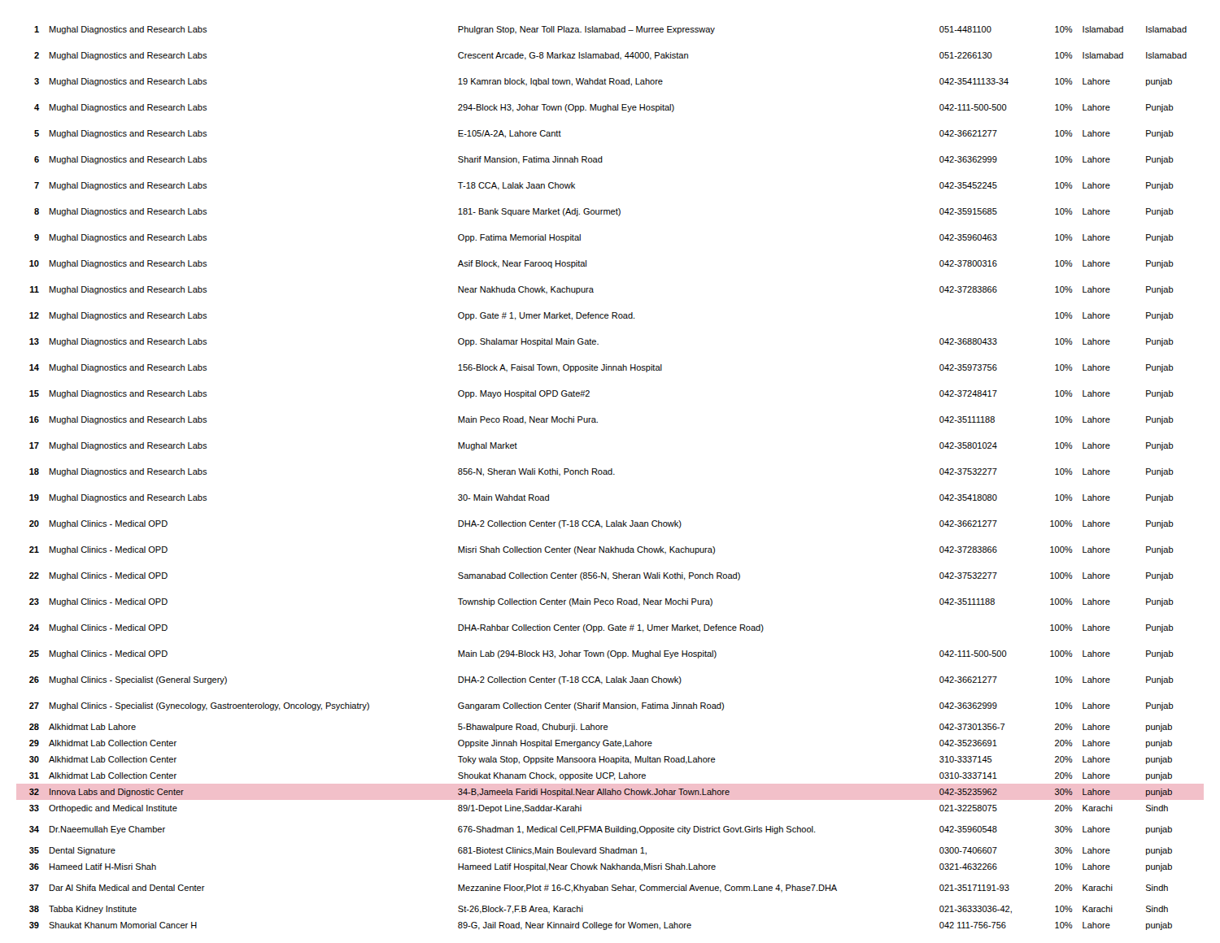| 1 | Mughal Diagnostics and Research Labs | Phulgran Stop, Near Toll Plaza. Islamabad – Murree Expressway | 051-4481100 | 10% | Islamabad | Islamabad |
| 2 | Mughal Diagnostics and Research Labs | Crescent Arcade, G-8 Markaz Islamabad, 44000, Pakistan | 051-2266130 | 10% | Islamabad | Islamabad |
| 3 | Mughal Diagnostics and Research Labs | 19 Kamran block, Iqbal town, Wahdat Road, Lahore | 042-35411133-34 | 10% | Lahore | punjab |
| 4 | Mughal Diagnostics and Research Labs | 294-Block H3, Johar Town (Opp. Mughal Eye Hospital) | 042-111-500-500 | 10% | Lahore | Punjab |
| 5 | Mughal Diagnostics and Research Labs | E-105/A-2A, Lahore Cantt | 042-36621277 | 10% | Lahore | Punjab |
| 6 | Mughal Diagnostics and Research Labs | Sharif Mansion, Fatima Jinnah Road | 042-36362999 | 10% | Lahore | Punjab |
| 7 | Mughal Diagnostics and Research Labs | T-18 CCA, Lalak Jaan Chowk | 042-35452245 | 10% | Lahore | Punjab |
| 8 | Mughal Diagnostics and Research Labs | 181- Bank Square Market (Adj. Gourmet) | 042-35915685 | 10% | Lahore | Punjab |
| 9 | Mughal Diagnostics and Research Labs | Opp. Fatima Memorial Hospital | 042-35960463 | 10% | Lahore | Punjab |
| 10 | Mughal Diagnostics and Research Labs | Asif Block, Near Farooq Hospital | 042-37800316 | 10% | Lahore | Punjab |
| 11 | Mughal Diagnostics and Research Labs | Near Nakhuda Chowk, Kachupura | 042-37283866 | 10% | Lahore | Punjab |
| 12 | Mughal Diagnostics and Research Labs | Opp. Gate # 1, Umer Market, Defence Road. | | 10% | Lahore | Punjab |
| 13 | Mughal Diagnostics and Research Labs | Opp. Shalamar Hospital Main Gate. | 042-36880433 | 10% | Lahore | Punjab |
| 14 | Mughal Diagnostics and Research Labs | 156-Block A, Faisal Town, Opposite Jinnah Hospital | 042-35973756 | 10% | Lahore | Punjab |
| 15 | Mughal Diagnostics and Research Labs | Opp. Mayo Hospital OPD Gate#2 | 042-37248417 | 10% | Lahore | Punjab |
| 16 | Mughal Diagnostics and Research Labs | Main Peco Road, Near Mochi Pura. | 042-35111188 | 10% | Lahore | Punjab |
| 17 | Mughal Diagnostics and Research Labs | Mughal Market | 042-35801024 | 10% | Lahore | Punjab |
| 18 | Mughal Diagnostics and Research Labs | 856-N, Sheran Wali Kothi, Ponch Road. | 042-37532277 | 10% | Lahore | Punjab |
| 19 | Mughal Diagnostics and Research Labs | 30- Main Wahdat Road | 042-35418080 | 10% | Lahore | Punjab |
| 20 | Mughal Clinics - Medical OPD | DHA-2 Collection Center (T-18 CCA, Lalak Jaan Chowk) | 042-36621277 | 100% | Lahore | Punjab |
| 21 | Mughal Clinics - Medical OPD | Misri Shah Collection Center (Near Nakhuda Chowk, Kachupura) | 042-37283866 | 100% | Lahore | Punjab |
| 22 | Mughal Clinics - Medical OPD | Samanabad Collection Center (856-N, Sheran Wali Kothi, Ponch Road) | 042-37532277 | 100% | Lahore | Punjab |
| 23 | Mughal Clinics - Medical OPD | Township Collection Center (Main Peco Road, Near Mochi Pura) | 042-35111188 | 100% | Lahore | Punjab |
| 24 | Mughal Clinics - Medical OPD | DHA-Rahbar Collection Center (Opp. Gate # 1, Umer Market, Defence Road) | | 100% | Lahore | Punjab |
| 25 | Mughal Clinics - Medical OPD | Main Lab (294-Block H3, Johar Town (Opp. Mughal Eye Hospital) | 042-111-500-500 | 100% | Lahore | Punjab |
| 26 | Mughal Clinics - Specialist (General Surgery) | DHA-2 Collection Center (T-18 CCA, Lalak Jaan Chowk) | 042-36621277 | 10% | Lahore | Punjab |
| 27 | Mughal Clinics - Specialist (Gynecology, Gastroenterology, Oncology, Psychiatry) | Gangaram Collection Center (Sharif Mansion, Fatima Jinnah Road) | 042-36362999 | 10% | Lahore | Punjab |
| 28 | Alkhidmat Lab Lahore | 5-Bhawalpure Road, Chuburji. Lahore | 042-37301356-7 | 20% | Lahore | punjab |
| 29 | Alkhidmat Lab Collection Center | Oppsite Jinnah Hospital Emergancy Gate,Lahore | 042-35236691 | 20% | Lahore | punjab |
| 30 | Alkhidmat Lab Collection Center | Toky wala Stop, Oppsite Mansoora Hoapita, Multan Road,Lahore | 310-3337145 | 20% | Lahore | punjab |
| 31 | Alkhidmat Lab Collection Center | Shoukat Khanam Chock, opposite UCP, Lahore | 0310-3337141 | 20% | Lahore | punjab |
| 32 | Innova Labs and Dignostic Center | 34-B,Jameela Faridi Hospital.Near Allaho Chowk.Johar Town.Lahore | 042-35235962 | 30% | Lahore | punjab |
| 33 | Orthopedic and Medical Institute | 89/1-Depot Line,Saddar-Karahi | 021-32258075 | 20% | Karachi | Sindh |
| 34 | Dr.Naeemullah Eye Chamber | 676-Shadman 1, Medical Cell,PFMA Building,Opposite city District Govt.Girls High School. | 042-35960548 | 30% | Lahore | punjab |
| 35 | Dental Signature | 681-Biotest Clinics,Main Boulevard Shadman 1, | 0300-7406607 | 30% | Lahore | punjab |
| 36 | Hameed Latif H-Misri Shah | Hameed Latif Hospital,Near Chowk Nakhanda,Misri Shah.Lahore | 0321-4632266 | 10% | Lahore | punjab |
| 37 | Dar Al Shifa Medical and Dental Center | Mezzanine Floor,Plot # 16-C,Khyaban Sehar, Commercial Avenue, Comm.Lane 4, Phase7.DHA | 021-35171191-93 | 20% | Karachi | Sindh |
| 38 | Tabba Kidney Institute | St-26,Block-7,F.B Area, Karachi | 021-36333036-42, | 10% | Karachi | Sindh |
| 39 | Shaukat Khanum Momorial Cancer H | 89-G, Jail Road, Near Kinnaird College for Women, Lahore | 042 111-756-756 | 10% | Lahore | punjab |